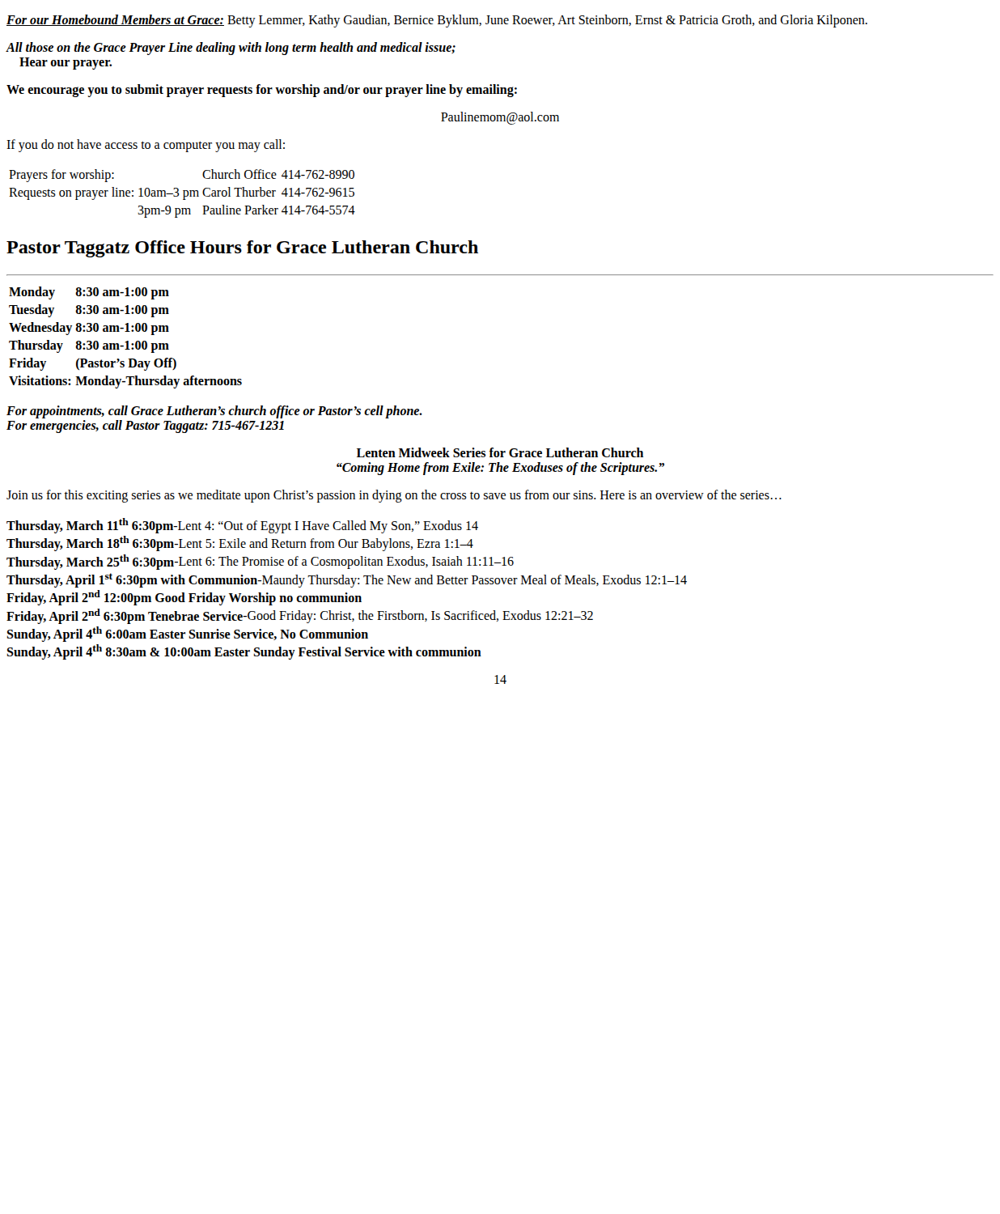For our Homebound Members at Grace: Betty Lemmer, Kathy Gaudian, Bernice Byklum, June Roewer, Art Steinborn, Ernst & Patricia Groth, and Gloria Kilponen.
All those on the Grace Prayer Line dealing with long term health and medical issue;
Hear our prayer.
We encourage you to submit prayer requests for worship and/or our prayer line by emailing:
Paulinemom@aol.com
If you do not have access to a computer you may call:
| Prayers for worship: | | Church Office | 414-762-8990 |
| Requests on prayer line: | 10am–3 pm | Carol Thurber | 414-762-9615 |
| | 3pm-9 pm | Pauline Parker | 414-764-5574 |
Pastor Taggatz Office Hours for Grace Lutheran Church
| Monday | 8:30 am-1:00 pm |
| Tuesday | 8:30 am-1:00 pm |
| Wednesday | 8:30 am-1:00 pm |
| Thursday | 8:30 am-1:00 pm |
| Friday | (Pastor’s Day Off) |
| Visitations: | Monday-Thursday afternoons |
For appointments, call Grace Lutheran’s church office or Pastor’s cell phone.
For emergencies, call Pastor Taggatz: 715-467-1231
Lenten Midweek Series for Grace Lutheran Church
“Coming Home from Exile: The Exoduses of the Scriptures.”
Join us for this exciting series as we meditate upon Christ’s passion in dying on the cross to save us from our sins. Here is an overview of the series…
Thursday, March 11th 6:30pm-Lent 4: “Out of Egypt I Have Called My Son,” Exodus 14
Thursday, March 18th 6:30pm-Lent 5: Exile and Return from Our Babylons, Ezra 1:1–4
Thursday, March 25th 6:30pm-Lent 6: The Promise of a Cosmopolitan Exodus, Isaiah 11:11–16
Thursday, April 1st 6:30pm with Communion-Maundy Thursday: The New and Better Passover Meal of Meals, Exodus 12:1–14
Friday, April 2nd 12:00pm Good Friday Worship no communion
Friday, April 2nd 6:30pm Tenebrae Service-Good Friday: Christ, the Firstborn, Is Sacrificed, Exodus 12:21–32
Sunday, April 4th 6:00am Easter Sunrise Service, No Communion
Sunday, April 4th 8:30am & 10:00am Easter Sunday Festival Service with communion
14